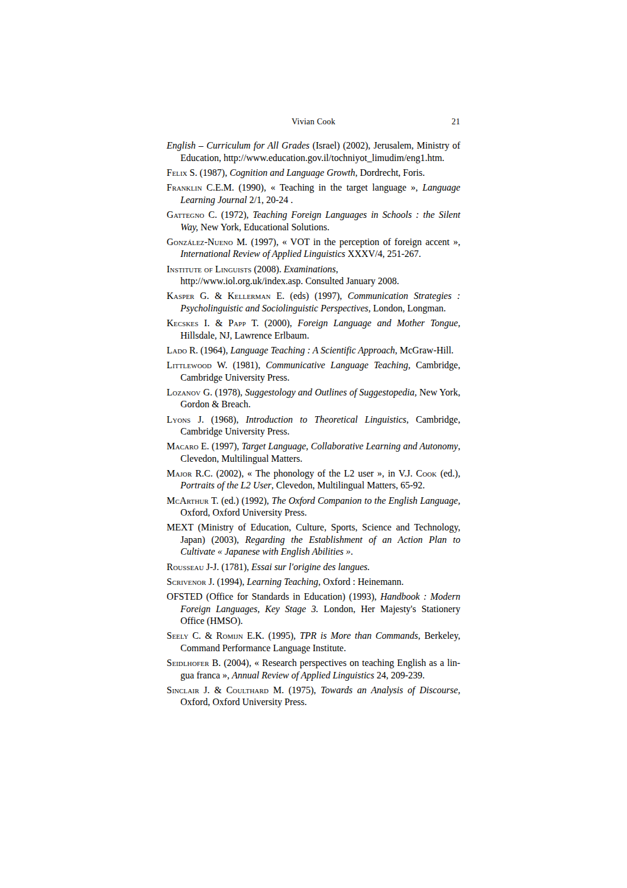Vivian Cook 21
English – Curriculum for All Grades (Israel) (2002), Jerusalem, Ministry of Education, http://www.education.gov.il/tochniyot_limudim/eng1.htm.
Felix S. (1987), Cognition and Language Growth, Dordrecht, Foris.
Franklin C.E.M. (1990), « Teaching in the target language », Language Learning Journal 2/1, 20-24 .
Gattegno C. (1972), Teaching Foreign Languages in Schools : the Silent Way, New York, Educational Solutions.
González-Nueno M. (1997), « VOT in the perception of foreign accent », International Review of Applied Linguistics XXXV/4, 251-267.
Institute of Linguists (2008). Examinations,
http://www.iol.org.uk/index.asp. Consulted January 2008.
Kasper G. & Kellerman E. (eds) (1997), Communication Strategies : Psycholinguistic and Sociolinguistic Perspectives, London, Longman.
Kecskes I. & Papp T. (2000), Foreign Language and Mother Tongue, Hillsdale, NJ, Lawrence Erlbaum.
Lado R. (1964), Language Teaching : A Scientific Approach, McGraw-Hill.
Littlewood W. (1981), Communicative Language Teaching, Cambridge, Cambridge University Press.
Lozanov G. (1978), Suggestology and Outlines of Suggestopedia, New York, Gordon & Breach.
Lyons J. (1968), Introduction to Theoretical Linguistics, Cambridge, Cambridge University Press.
Macaro E. (1997), Target Language, Collaborative Learning and Autonomy, Clevedon, Multilingual Matters.
Major R.C. (2002), « The phonology of the L2 user », in V.J. Cook (ed.), Portraits of the L2 User, Clevedon, Multilingual Matters, 65-92.
McArthur T. (ed.) (1992), The Oxford Companion to the English Language, Oxford, Oxford University Press.
MEXT (Ministry of Education, Culture, Sports, Science and Technology, Japan) (2003), Regarding the Establishment of an Action Plan to Cultivate « Japanese with English Abilities ».
Rousseau J-J. (1781), Essai sur l'origine des langues.
Scrivenor J. (1994), Learning Teaching, Oxford : Heinemann.
OFSTED (Office for Standards in Education) (1993), Handbook : Modern Foreign Languages, Key Stage 3. London, Her Majesty's Stationery Office (HMSO).
Seely C. & Romijn E.K. (1995), TPR is More than Commands, Berkeley, Command Performance Language Institute.
Seidlhofer B. (2004), « Research perspectives on teaching English as a lingua franca », Annual Review of Applied Linguistics 24, 209-239.
Sinclair J. & Coulthard M. (1975), Towards an Analysis of Discourse, Oxford, Oxford University Press.